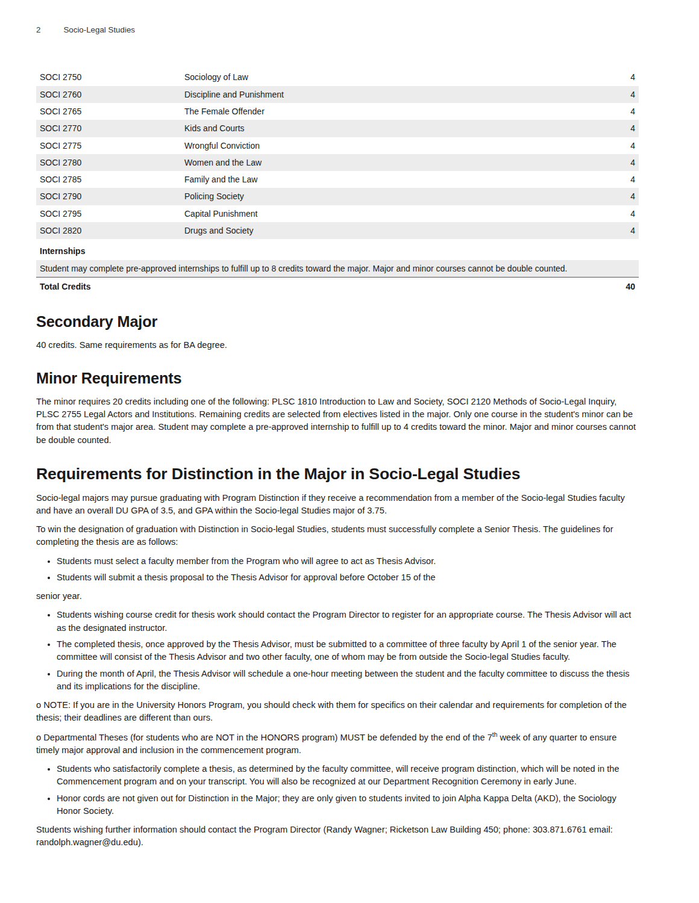2 Socio-Legal Studies
| SOCI 2750 | Sociology of Law | 4 |
| SOCI 2760 | Discipline and Punishment | 4 |
| SOCI 2765 | The Female Offender | 4 |
| SOCI 2770 | Kids and Courts | 4 |
| SOCI 2775 | Wrongful Conviction | 4 |
| SOCI 2780 | Women and the Law | 4 |
| SOCI 2785 | Family and the Law | 4 |
| SOCI 2790 | Policing Society | 4 |
| SOCI 2795 | Capital Punishment | 4 |
| SOCI 2820 | Drugs and Society | 4 |
| Internships |
| Student may complete pre-approved internships to fulfill up to 8 credits toward the major. Major and minor courses cannot be double counted. |
| Total Credits | 40 |
Secondary Major
40 credits. Same requirements as for BA degree.
Minor Requirements
The minor requires 20 credits including one of the following: PLSC 1810 Introduction to Law and Society, SOCI 2120 Methods of Socio-Legal Inquiry, PLSC 2755 Legal Actors and Institutions. Remaining credits are selected from electives listed in the major. Only one course in the student's minor can be from that student's major area. Student may complete a pre-approved internship to fulfill up to 4 credits toward the minor. Major and minor courses cannot be double counted.
Requirements for Distinction in the Major in Socio-Legal Studies
Socio-legal majors may pursue graduating with Program Distinction if they receive a recommendation from a member of the Socio-legal Studies faculty and have an overall DU GPA of 3.5, and GPA within the Socio-legal Studies major of 3.75.
To win the designation of graduation with Distinction in Socio-legal Studies, students must successfully complete a Senior Thesis. The guidelines for completing the thesis are as follows:
Students must select a faculty member from the Program who will agree to act as Thesis Advisor.
Students will submit a thesis proposal to the Thesis Advisor for approval before October 15 of the
senior year.
Students wishing course credit for thesis work should contact the Program Director to register for an appropriate course. The Thesis Advisor will act as the designated instructor.
The completed thesis, once approved by the Thesis Advisor, must be submitted to a committee of three faculty by April 1 of the senior year. The committee will consist of the Thesis Advisor and two other faculty, one of whom may be from outside the Socio-legal Studies faculty.
During the month of April, the Thesis Advisor will schedule a one-hour meeting between the student and the faculty committee to discuss the thesis and its implications for the discipline.
o NOTE: If you are in the University Honors Program, you should check with them for specifics on their calendar and requirements for completion of the thesis; their deadlines are different than ours.
o Departmental Theses (for students who are NOT in the HONORS program) MUST be defended by the end of the 7th week of any quarter to ensure timely major approval and inclusion in the commencement program.
Students who satisfactorily complete a thesis, as determined by the faculty committee, will receive program distinction, which will be noted in the Commencement program and on your transcript. You will also be recognized at our Department Recognition Ceremony in early June.
Honor cords are not given out for Distinction in the Major; they are only given to students invited to join Alpha Kappa Delta (AKD), the Sociology Honor Society.
Students wishing further information should contact the Program Director (Randy Wagner; Ricketson Law Building 450; phone: 303.871.6761 email: randolph.wagner@du.edu).